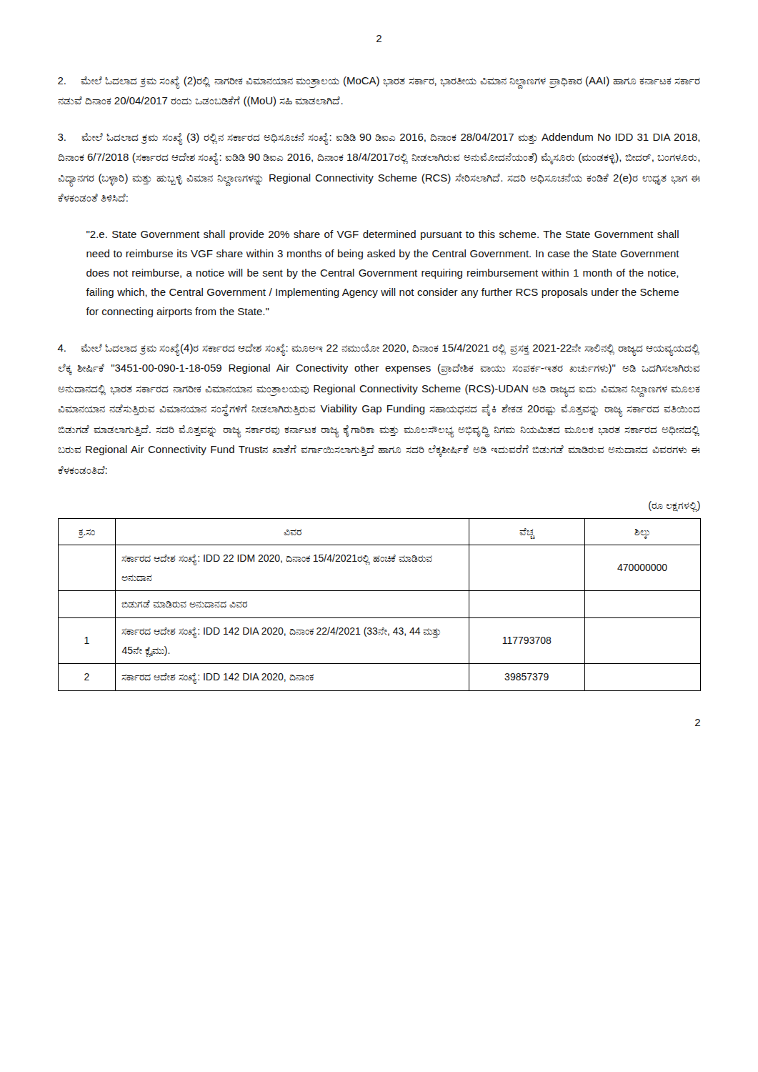2
2. ಮೇಲೆ ಓದಲಾದ ಕ್ರಮ ಸಂಖ್ಯೆ (2)ರಲ್ಲಿ ನಾಗರೀಕ ವಿಮಾನಯಾನ ಮಂತ್ರಾಲಯ (MoCA) ಭಾರತ ಸರ್ಕಾರ, ಭಾರತೀಯ ವಿಮಾನ ನಿಲ್ದಾಣಗಳ ಪ್ರಾಧಿಕಾರ (AAI) ಹಾಗೂ ಕರ್ನಾಟಕ ಸರ್ಕಾರ ನಡುವೆ ದಿನಾಂಕ 20/04/2017 ರಂದು ಒಡಂಬಡಿಕೆಗೆ ((MoU) ಸಹಿ ಮಾಡಲಾಗಿದೆ.
3. ಮೇಲೆ ಓದಲಾದ ಕ್ರಮ ಸಂಖ್ಯೆ (3) ರಲ್ಲಿನ ಸರ್ಕಾರದ ಅಧಿಸೂಚನೆ ಸಂಖ್ಯೆ: ಐಡಿಡಿ 90 ಡಿಐಎ 2016, ದಿನಾಂಕ 28/04/2017 ಮತ್ತು Addendum No IDD 31 DIA 2018, ದಿನಾಂಕ 6/7/2018 (ಸರ್ಕಾರದ ಆದೇಶ ಸಂಖ್ಯೆ: ಐಡಿಡಿ 90 ಡಿಐಎ 2016, ದಿನಾಂಕ 18/4/2017ರಲ್ಲಿ ನೀಡಲಾಗಿರುವ ಅನುಮೋದನೆಯಂತೆ) ಮೈಸೂರು (ಮಂಡಕಳ್ಳಿ), ಬೀದರ್, ಬಂಗಳೂರು, ವಿದ್ಯಾನಗರ (ಬಳ್ಳಾರಿ) ಮತ್ತು ಹುಬ್ಬಳ್ಳಿ ವಿಮಾನ ನಿಲ್ದಾಣಗಳನ್ನು Regional Connectivity Scheme (RCS) ಸೇರಿಸಲಾಗಿದೆ. ಸದರಿ ಅಧಿಸೂಚನೆಯ ಕಂಡಿಕೆ 2(e)ರ ಉಧೃತ ಭಾಗ ಈ ಕೆಳಕಂಡಂತೆ ತಿಳಿಸಿದೆ:
"2.e. State Government shall provide 20% share of VGF determined pursuant to this scheme. The State Government shall need to reimburse its VGF share within 3 months of being asked by the Central Government. In case the State Government does not reimburse, a notice will be sent by the Central Government requiring reimbursement within 1 month of the notice, failing which, the Central Government / Implementing Agency will not consider any further RCS proposals under the Scheme for connecting airports from the State."
4. ಮೇಲೆ ಓದಲಾದ ಕ್ರಮ ಸಂಖ್ಯೆ(4)ರ ಸರ್ಕಾರದ ಆದೇಶ ಸಂಖ್ಯೆ: ಮೂಅಇ 22 ನಮುಯೋ 2020, ದಿನಾಂಕ 15/4/2021 ರಲ್ಲಿ ಪ್ರಸಕ್ತ 2021-22ನೇ ಸಾಲಿನಲ್ಲಿ ರಾಜ್ಯದ ಆಯವ್ಯಯದಲ್ಲಿ ಲೆಕ್ಕ ಶೀರ್ಷಿಕೆ "3451-00-090-1-18-059 Regional Air Conectivity other expenses (ಪ್ರಾದೇಶಿಕ ವಾಯು ಸಂಪರ್ಕ-ಇತರ ಖರ್ಚುಗಳು)" ಅಡಿ ಒದಗಿಸಲಾಗಿರುವ ಅನುದಾನದಲ್ಲಿ ಭಾರತ ಸರ್ಕಾರದ ನಾಗರೀಕ ವಿಮಾನಯಾನ ಮಂತ್ರಾಲಯವು Regional Connectivity Scheme (RCS)-UDAN ಅಡಿ ರಾಜ್ಯದ ಐದು ವಿಮಾನ ನಿಲ್ದಾಣಗಳ ಮೂಲಕ ವಿಮಾನಯಾನ ನಡೆಸುತ್ತಿರುವ ವಿಮಾನಯಾನ ಸಂಸ್ಥೆಗಳಿಗೆ ನೀಡಲಾಗಿರುತ್ತಿರುವ Viability Gap Funding ಸಹಾಯಧನದ ಪೈಕಿ ಶೇಕಡ 20ರಷ್ಟು ಮೊತ್ತವನ್ನು ರಾಜ್ಯ ಸರ್ಕಾರದ ವತಿಯಿಂದ ಬಿಡುಗಡೆ ಮಾಡಲಾಗುತ್ತಿದೆ. ಸದರಿ ಮೊತ್ತವನ್ನು ರಾಜ್ಯ ಸರ್ಕಾರವು ಕರ್ನಾಟಕ ರಾಜ್ಯ ಕೈಗಾರಿಕಾ ಮತ್ತು ಮೂಲಸೌಲಭ್ಯ ಅಭಿವೃದ್ಧಿ ನಿಗಮ ನಿಯಮಿತದ ಮೂಲಕ ಭಾರತ ಸರ್ಕಾರದ ಅಧೀನದಲ್ಲಿ ಬರುವ Regional Air Connectivity Fund Trustನ ಖಾತೆಗೆ ವರ್ಗಾಯಿಸಲಾಗುತ್ತಿದೆ ಹಾಗೂ ಸದರಿ ಲೆಕ್ಕಶೀರ್ಷಿಕೆ ಅಡಿ ಇದುವರೆಗೆ ಬಿಡುಗಡೆ ಮಾಡಿರುವ ಅನುದಾನದ ವಿವರಗಳು ಈ ಕೆಳಕಂಡಂತಿದೆ:
(ರೂ ಲಕ್ಷಗಳಲ್ಲಿ)
| ಕ್ರ.ಸಂ | ವಿವರ | ವೆಚ್ಚ | ಶಿಲ್ಕು |
| --- | --- | --- | --- |
| | ಸರ್ಕಾರದ ಆದೇಶ ಸಂಖ್ಯೆ: IDD 22 IDM 2020, ದಿನಾಂಕ 15/4/2021ರಲ್ಲಿ ಹಂಚಿಕೆ ಮಾಡಿರುವ ಅನುದಾನ | | 470000000 |
| | ಬಿಡುಗಡೆ ಮಾಡಿರುವ ಅನುದಾನದ ವಿವರ | | |
| 1 | ಸರ್ಕಾರದ ಆದೇಶ ಸಂಖ್ಯೆ: IDD 142 DIA 2020, ದಿನಾಂಕ 22/4/2021 (33ನೇ, 43, 44 ಮತ್ತು 45ನೇ ಕ್ಲೈಮು). | 117793708 | |
| 2 | ಸರ್ಕಾರದ ಆದೇಶ ಸಂಖ್ಯೆ: IDD 142 DIA 2020, ದಿನಾಂಕ | 39857379 | |
2